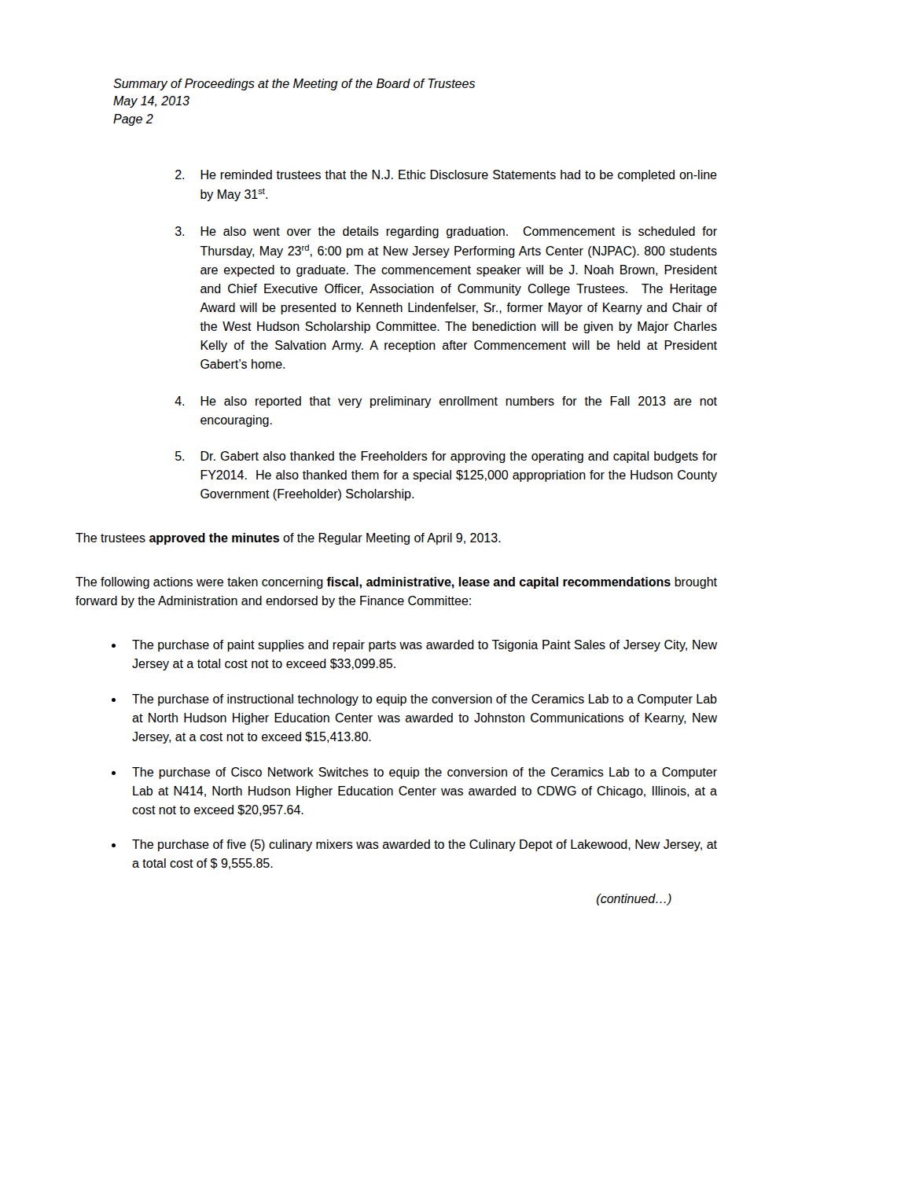Summary of Proceedings at the Meeting of the Board of Trustees
May 14, 2013
Page 2
He reminded trustees that the N.J. Ethic Disclosure Statements had to be completed on-line by May 31st.
He also went over the details regarding graduation. Commencement is scheduled for Thursday, May 23rd, 6:00 pm at New Jersey Performing Arts Center (NJPAC). 800 students are expected to graduate. The commencement speaker will be J. Noah Brown, President and Chief Executive Officer, Association of Community College Trustees. The Heritage Award will be presented to Kenneth Lindenfelser, Sr., former Mayor of Kearny and Chair of the West Hudson Scholarship Committee. The benediction will be given by Major Charles Kelly of the Salvation Army. A reception after Commencement will be held at President Gabert’s home.
He also reported that very preliminary enrollment numbers for the Fall 2013 are not encouraging.
Dr. Gabert also thanked the Freeholders for approving the operating and capital budgets for FY2014. He also thanked them for a special $125,000 appropriation for the Hudson County Government (Freeholder) Scholarship.
The trustees approved the minutes of the Regular Meeting of April 9, 2013.
The following actions were taken concerning fiscal, administrative, lease and capital recommendations brought forward by the Administration and endorsed by the Finance Committee:
The purchase of paint supplies and repair parts was awarded to Tsigonia Paint Sales of Jersey City, New Jersey at a total cost not to exceed $33,099.85.
The purchase of instructional technology to equip the conversion of the Ceramics Lab to a Computer Lab at North Hudson Higher Education Center was awarded to Johnston Communications of Kearny, New Jersey, at a cost not to exceed $15,413.80.
The purchase of Cisco Network Switches to equip the conversion of the Ceramics Lab to a Computer Lab at N414, North Hudson Higher Education Center was awarded to CDWG of Chicago, Illinois, at a cost not to exceed $20,957.64.
The purchase of five (5) culinary mixers was awarded to the Culinary Depot of Lakewood, New Jersey, at a total cost of $ 9,555.85.
(continued…)